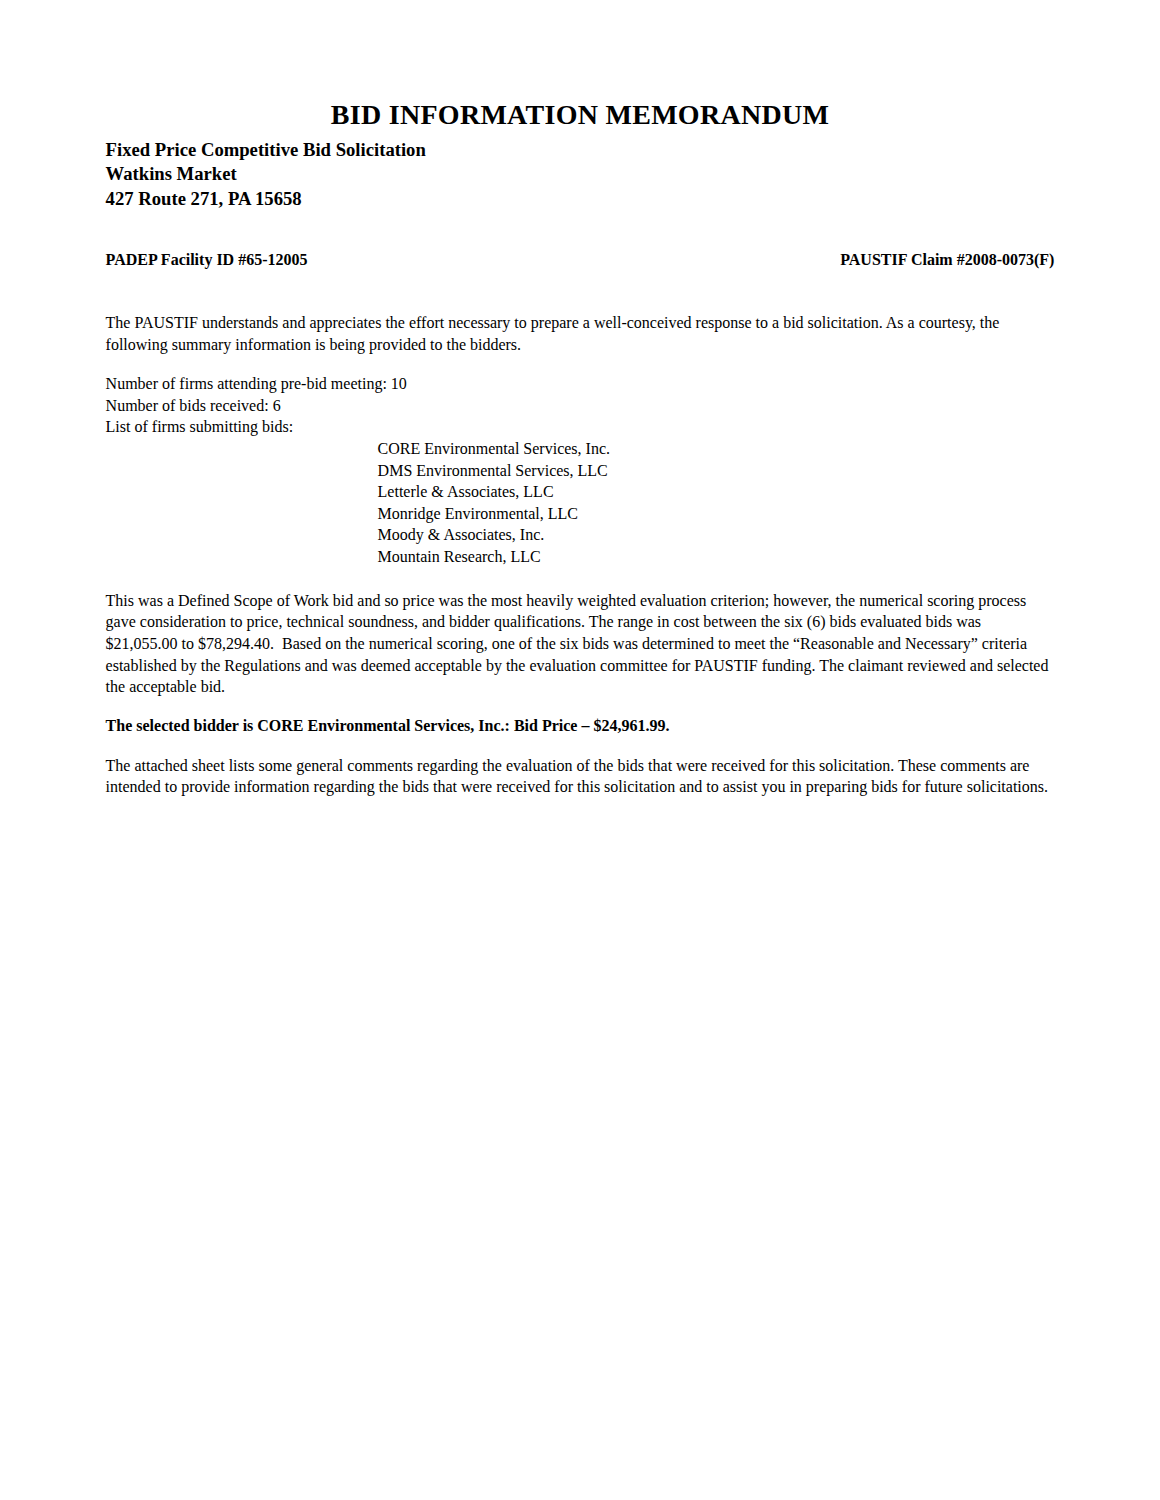BID INFORMATION MEMORANDUM
Fixed Price Competitive Bid Solicitation
Watkins Market
427 Route 271, PA 15658
PADEP Facility ID #65-12005 PAUSTIF Claim #2008-0073(F)
The PAUSTIF understands and appreciates the effort necessary to prepare a well-conceived response to a bid solicitation. As a courtesy, the following summary information is being provided to the bidders.
Number of firms attending pre-bid meeting: 10
Number of bids received: 6
List of firms submitting bids:
CORE Environmental Services, Inc.
DMS Environmental Services, LLC
Letterle & Associates, LLC
Monridge Environmental, LLC
Moody & Associates, Inc.
Mountain Research, LLC
This was a Defined Scope of Work bid and so price was the most heavily weighted evaluation criterion; however, the numerical scoring process gave consideration to price, technical soundness, and bidder qualifications. The range in cost between the six (6) bids evaluated bids was $21,055.00 to $78,294.40. Based on the numerical scoring, one of the six bids was determined to meet the “Reasonable and Necessary” criteria established by the Regulations and was deemed acceptable by the evaluation committee for PAUSTIF funding. The claimant reviewed and selected the acceptable bid.
The selected bidder is CORE Environmental Services, Inc.: Bid Price – $24,961.99.
The attached sheet lists some general comments regarding the evaluation of the bids that were received for this solicitation. These comments are intended to provide information regarding the bids that were received for this solicitation and to assist you in preparing bids for future solicitations.